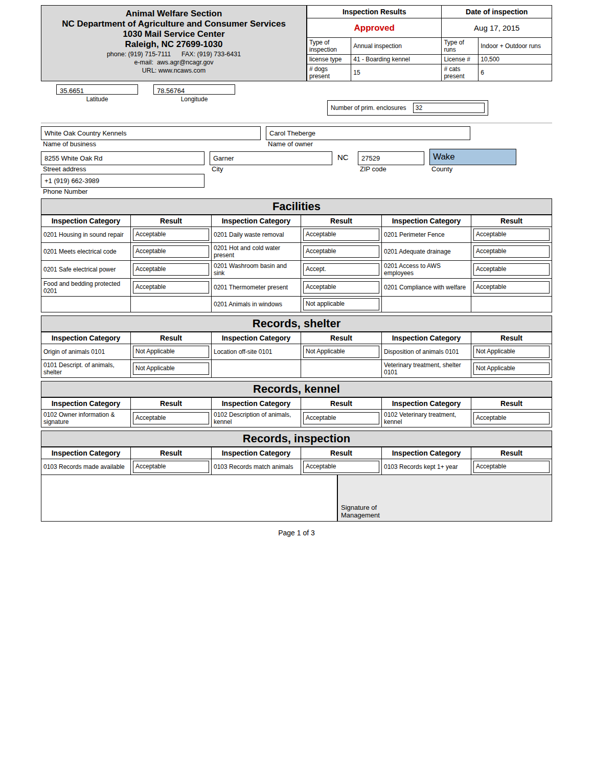Animal Welfare Section
NC Department of Agriculture and Consumer Services
1030 Mail Service Center
Raleigh, NC 27699-1030
phone: (919) 715-7111 FAX: (919) 733-6431
e-mail: aws.agr@ncagr.gov
URL: www.ncaws.com
| Inspection Results | Date of inspection |
| Approved | Aug 17, 2015 |
| Type of inspection | Annual inspection | Type of runs | Indoor + Outdoor runs |
| license type | 41 - Boarding kennel | License # | 10,500 |
| # dogs present | 15 | # cats present | 6 |
35.6651
Latitude
78.56764
Longitude
Number of prim. enclosures 32
White Oak Country Kennels
Name of business
Carol Theberge
Name of owner
8255 White Oak Rd
Street address
Garner
City
NC
27529
ZIP code
Wake
County
+1 (919) 662-3989
Phone Number
Facilities
| Inspection Category | Result | Inspection Category | Result | Inspection Category | Result |
| --- | --- | --- | --- | --- | --- |
| 0201 Housing in sound repair | Acceptable | 0201 Daily waste removal | Acceptable | 0201 Perimeter Fence | Acceptable |
| 0201 Meets electrical code | Acceptable | 0201 Hot and cold water present | Acceptable | 0201 Adequate drainage | Acceptable |
| 0201 Safe electrical power | Acceptable | 0201 Washroom basin and sink | Accept. | 0201 Access to AWS employees | Acceptable |
| Food and bedding protected 0201 | Acceptable | 0201 Thermometer present | Acceptable | 0201 Compliance with welfare | Acceptable |
| | | 0201 Animals in windows | Not applicable | | |
Records, shelter
| Inspection Category | Result | Inspection Category | Result | Inspection Category | Result |
| --- | --- | --- | --- | --- | --- |
| Origin of animals 0101 | Not Applicable | Location off-site 0101 | Not Applicable | Disposition of animals 0101 | Not Applicable |
| 0101 Descript. of animals, shelter | Not Applicable | | | Veterinary treatment, shelter 0101 | Not Applicable |
Records, kennel
| Inspection Category | Result | Inspection Category | Result | Inspection Category | Result |
| --- | --- | --- | --- | --- | --- |
| 0102 Owner information & signature | Acceptable | 0102 Description of animals, kennel | Acceptable | 0102 Veterinary treatment, kennel | Acceptable |
Records, inspection
| Inspection Category | Result | Inspection Category | Result | Inspection Category | Result |
| --- | --- | --- | --- | --- | --- |
| 0103 Records made available | Acceptable | 0103 Records match animals | Acceptable | 0103 Records kept 1+ year | Acceptable |
Signature of
Management
Page 1 of 3